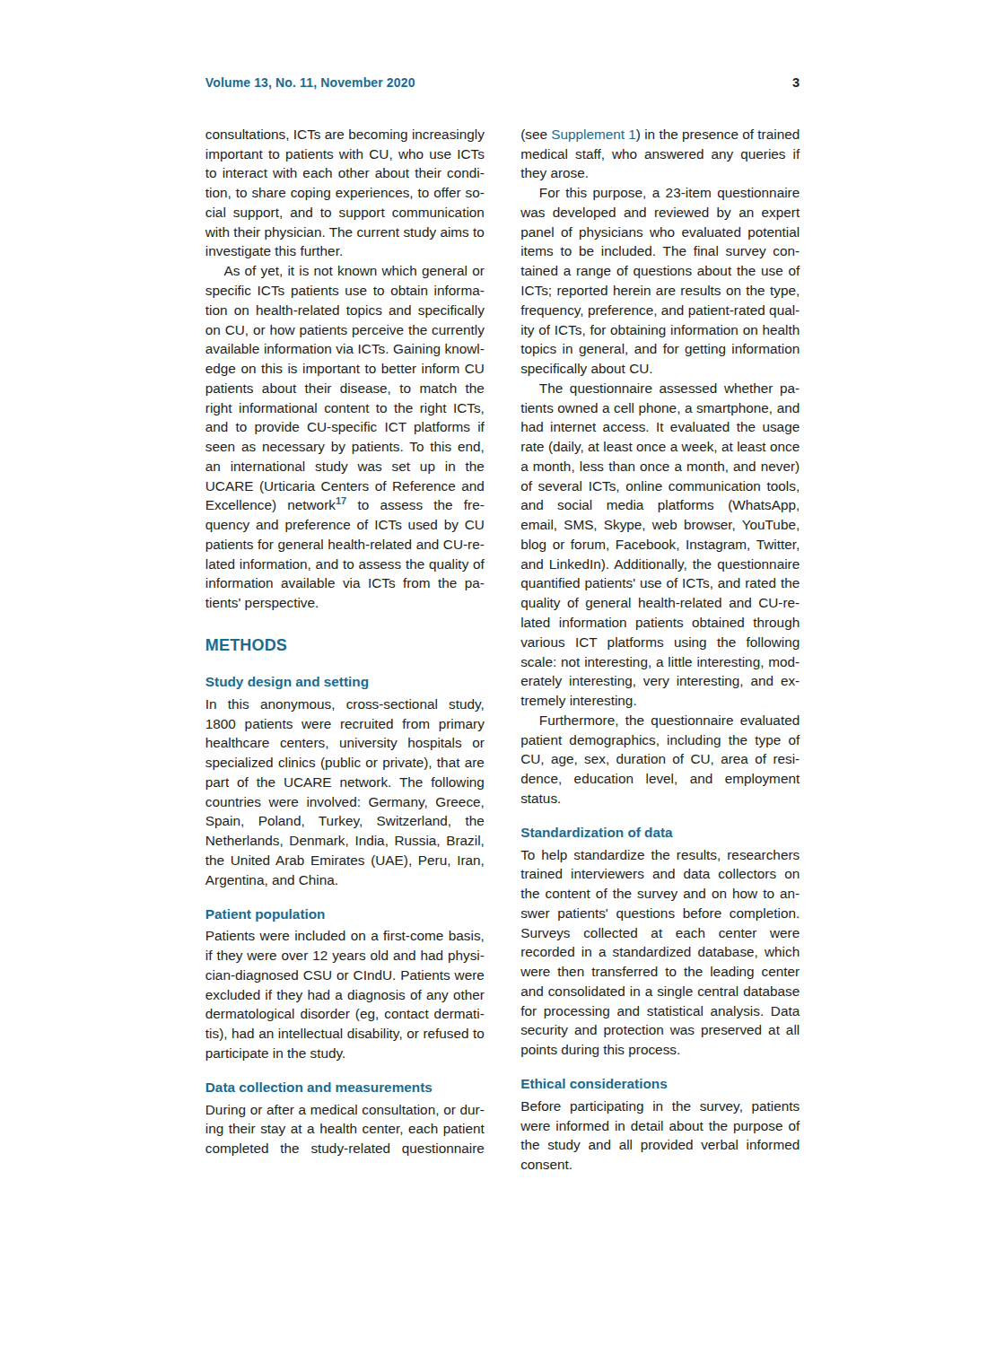Volume 13, No. 11, November 2020 3
consultations, ICTs are becoming increasingly important to patients with CU, who use ICTs to interact with each other about their condition, to share coping experiences, to offer social support, and to support communication with their physician. The current study aims to investigate this further.
As of yet, it is not known which general or specific ICTs patients use to obtain information on health-related topics and specifically on CU, or how patients perceive the currently available information via ICTs. Gaining knowledge on this is important to better inform CU patients about their disease, to match the right informational content to the right ICTs, and to provide CU-specific ICT platforms if seen as necessary by patients. To this end, an international study was set up in the UCARE (Urticaria Centers of Reference and Excellence) network17 to assess the frequency and preference of ICTs used by CU patients for general health-related and CU-related information, and to assess the quality of information available via ICTs from the patients' perspective.
METHODS
Study design and setting
In this anonymous, cross-sectional study, 1800 patients were recruited from primary healthcare centers, university hospitals or specialized clinics (public or private), that are part of the UCARE network. The following countries were involved: Germany, Greece, Spain, Poland, Turkey, Switzerland, the Netherlands, Denmark, India, Russia, Brazil, the United Arab Emirates (UAE), Peru, Iran, Argentina, and China.
Patient population
Patients were included on a first-come basis, if they were over 12 years old and had physician-diagnosed CSU or CIndU. Patients were excluded if they had a diagnosis of any other dermatological disorder (eg, contact dermatitis), had an intellectual disability, or refused to participate in the study.
Data collection and measurements
During or after a medical consultation, or during their stay at a health center, each patient completed the study-related questionnaire (see Supplement 1) in the presence of trained medical staff, who answered any queries if they arose.
For this purpose, a 23-item questionnaire was developed and reviewed by an expert panel of physicians who evaluated potential items to be included. The final survey contained a range of questions about the use of ICTs; reported herein are results on the type, frequency, preference, and patient-rated quality of ICTs, for obtaining information on health topics in general, and for getting information specifically about CU.
The questionnaire assessed whether patients owned a cell phone, a smartphone, and had internet access. It evaluated the usage rate (daily, at least once a week, at least once a month, less than once a month, and never) of several ICTs, online communication tools, and social media platforms (WhatsApp, email, SMS, Skype, web browser, YouTube, blog or forum, Facebook, Instagram, Twitter, and LinkedIn). Additionally, the questionnaire quantified patients' use of ICTs, and rated the quality of general health-related and CU-related information patients obtained through various ICT platforms using the following scale: not interesting, a little interesting, moderately interesting, very interesting, and extremely interesting.
Furthermore, the questionnaire evaluated patient demographics, including the type of CU, age, sex, duration of CU, area of residence, education level, and employment status.
Standardization of data
To help standardize the results, researchers trained interviewers and data collectors on the content of the survey and on how to answer patients' questions before completion. Surveys collected at each center were recorded in a standardized database, which were then transferred to the leading center and consolidated in a single central database for processing and statistical analysis. Data security and protection was preserved at all points during this process.
Ethical considerations
Before participating in the survey, patients were informed in detail about the purpose of the study and all provided verbal informed consent.